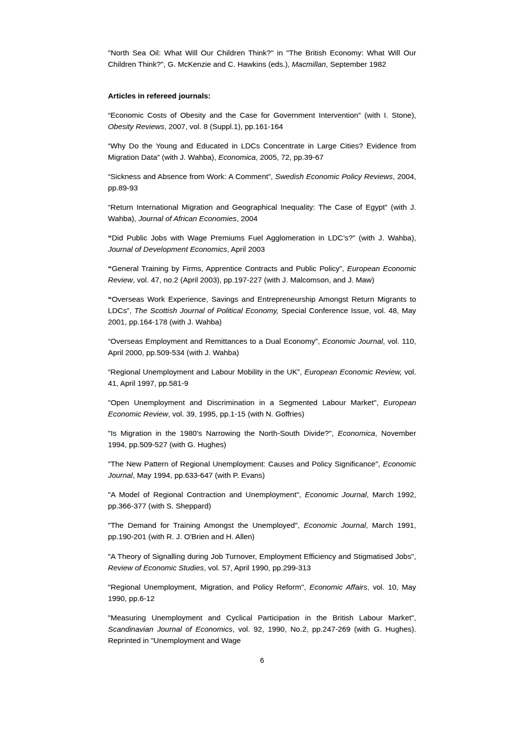"North Sea Oil: What Will Our Children Think?" in "The British Economy: What Will Our Children Think?", G. McKenzie and C. Hawkins (eds.), Macmillan, September 1982
Articles in refereed journals:
“Economic Costs of Obesity and the Case for Government Intervention” (with I. Stone), Obesity Reviews, 2007, vol. 8 (Suppl.1), pp.161-164
“Why Do the Young and Educated in LDCs Concentrate in Large Cities? Evidence from Migration Data” (with J. Wahba), Economica, 2005, 72, pp.39-67
“Sickness and Absence from Work: A Comment”, Swedish Economic Policy Reviews, 2004, pp.89-93
“Return International Migration and Geographical Inequality: The Case of Egypt” (with J. Wahba), Journal of African Economies, 2004
“Did Public Jobs with Wage Premiums Fuel Agglomeration in LDC’s?” (with J. Wahba), Journal of Development Economics, April 2003
“General Training by Firms, Apprentice Contracts and Public Policy”, European Economic Review, vol. 47, no.2 (April 2003), pp.197-227 (with J. Malcomson, and J. Maw)
“Overseas Work Experience, Savings and Entrepreneurship Amongst Return Migrants to LDCs”, The Scottish Journal of Political Economy, Special Conference Issue, vol. 48, May 2001, pp.164-178 (with J. Wahba)
“Overseas Employment and Remittances to a Dual Economy”, Economic Journal, vol. 110, April 2000, pp.509-534 (with J. Wahba)
“Regional Unemployment and Labour Mobility in the UK”, European Economic Review, vol. 41, April 1997, pp.581-9
"Open Unemployment and Discrimination in a Segmented Labour Market", European Economic Review, vol. 39, 1995, pp.1-15 (with N. Goffries)
"Is Migration in the 1980's Narrowing the North-South Divide?", Economica, November 1994, pp.509-527 (with G. Hughes)
"The New Pattern of Regional Unemployment: Causes and Policy Significance", Economic Journal, May 1994, pp.633-647 (with P. Evans)
"A Model of Regional Contraction and Unemployment", Economic Journal, March 1992, pp.366-377 (with S. Sheppard)
"The Demand for Training Amongst the Unemployed", Economic Journal, March 1991, pp.190-201 (with R. J. O'Brien and H. Allen)
"A Theory of Signalling during Job Turnover, Employment Efficiency and Stigmatised Jobs", Review of Economic Studies, vol. 57, April 1990, pp.299-313
"Regional Unemployment, Migration, and Policy Reform", Economic Affairs, vol. 10, May 1990, pp.6-12
"Measuring Unemployment and Cyclical Participation in the British Labour Market", Scandinavian Journal of Economics, vol. 92, 1990, No.2, pp.247-269 (with G. Hughes). Reprinted in "Unemployment and Wage
6